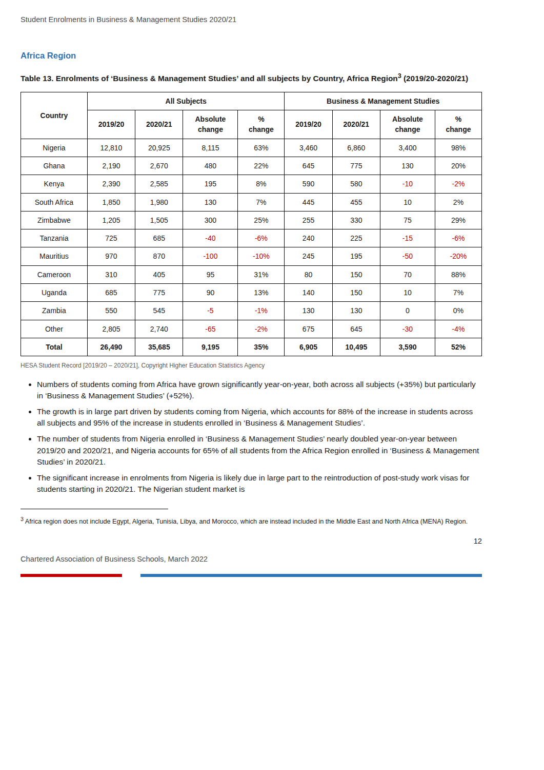Student Enrolments in Business & Management Studies 2020/21
Africa Region
Table 13. Enrolments of ‘Business & Management Studies’ and all subjects by Country, Africa Region3 (2019/20-2020/21)
| Country | All Subjects | Business & Management Studies |
| --- | --- | --- |
| 2019/20 | 2020/21 | Absolute change | % change | 2019/20 | 2020/21 | Absolute change | % change |
| Nigeria | 12,810 | 20,925 | 8,115 | 63% | 3,460 | 6,860 | 3,400 | 98% |
| Ghana | 2,190 | 2,670 | 480 | 22% | 645 | 775 | 130 | 20% |
| Kenya | 2,390 | 2,585 | 195 | 8% | 590 | 580 | -10 | -2% |
| South Africa | 1,850 | 1,980 | 130 | 7% | 445 | 455 | 10 | 2% |
| Zimbabwe | 1,205 | 1,505 | 300 | 25% | 255 | 330 | 75 | 29% |
| Tanzania | 725 | 685 | -40 | -6% | 240 | 225 | -15 | -6% |
| Mauritius | 970 | 870 | -100 | -10% | 245 | 195 | -50 | -20% |
| Cameroon | 310 | 405 | 95 | 31% | 80 | 150 | 70 | 88% |
| Uganda | 685 | 775 | 90 | 13% | 140 | 150 | 10 | 7% |
| Zambia | 550 | 545 | -5 | -1% | 130 | 130 | 0 | 0% |
| Other | 2,805 | 2,740 | -65 | -2% | 675 | 645 | -30 | -4% |
| Total | 26,490 | 35,685 | 9,195 | 35% | 6,905 | 10,495 | 3,590 | 52% |
HESA Student Record [2019/20 – 2020/21], Copyright Higher Education Statistics Agency
Numbers of students coming from Africa have grown significantly year-on-year, both across all subjects (+35%) but particularly in ‘Business & Management Studies’ (+52%).
The growth is in large part driven by students coming from Nigeria, which accounts for 88% of the increase in students across all subjects and 95% of the increase in students enrolled in ‘Business & Management Studies’.
The number of students from Nigeria enrolled in ‘Business & Management Studies’ nearly doubled year-on-year between 2019/20 and 2020/21, and Nigeria accounts for 65% of all students from the Africa Region enrolled in ‘Business & Management Studies’ in 2020/21.
The significant increase in enrolments from Nigeria is likely due in large part to the reintroduction of post-study work visas for students starting in 2020/21. The Nigerian student market is
3 Africa region does not include Egypt, Algeria, Tunisia, Libya, and Morocco, which are instead included in the Middle East and North Africa (MENA) Region.
12
Chartered Association of Business Schools, March 2022